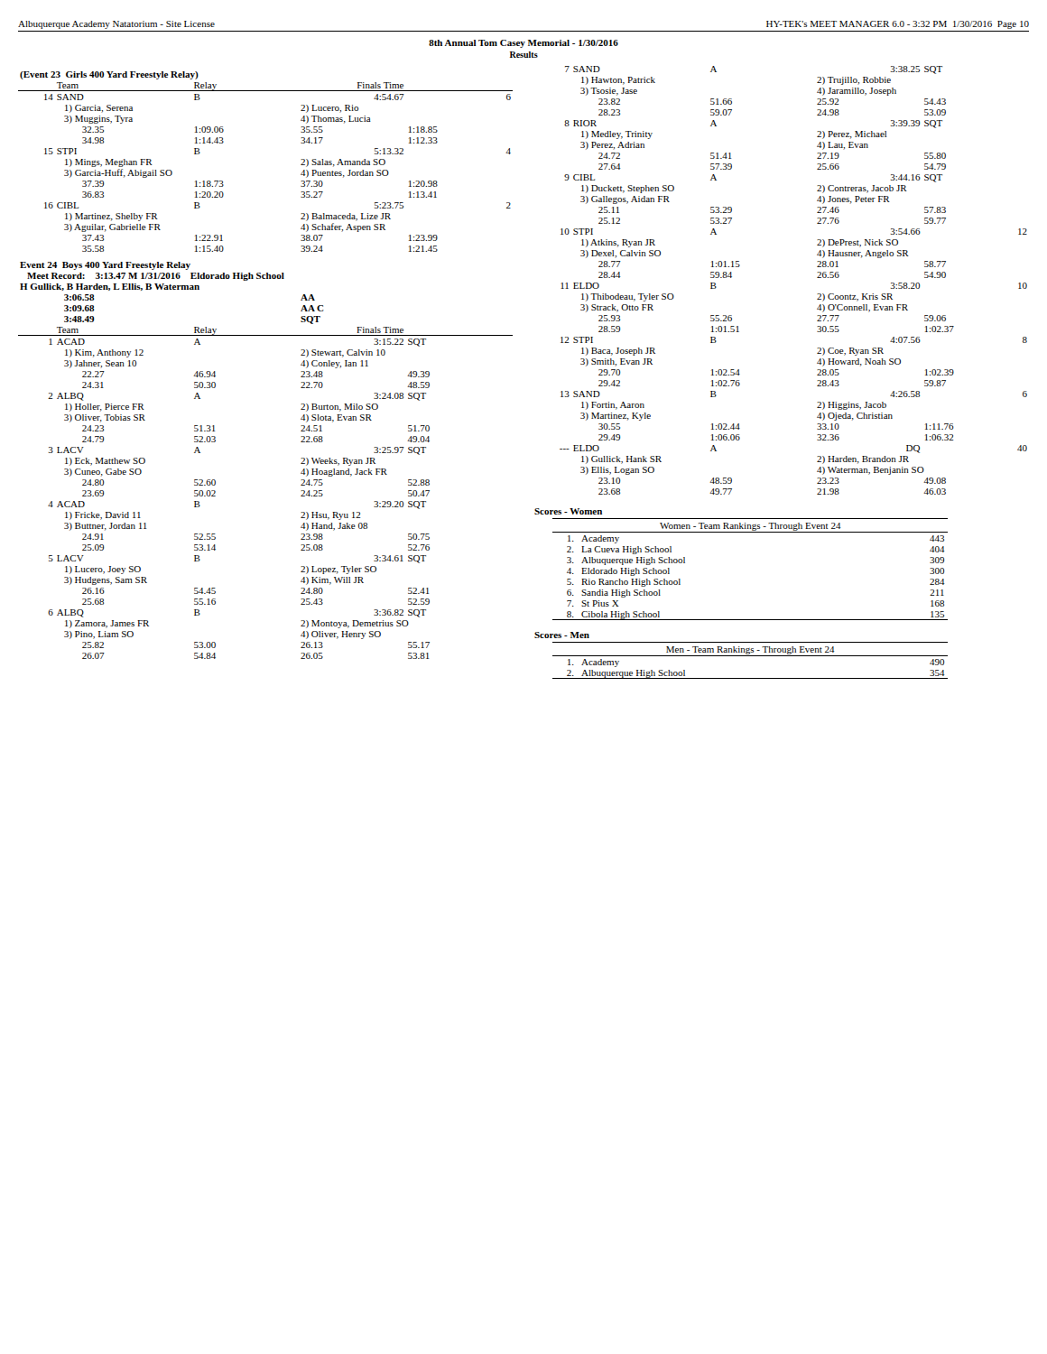Albuquerque Academy Natatorium - Site License
HY-TEK's MEET MANAGER 6.0 - 3:32 PM 1/30/2016 Page 10
8th Annual Tom Casey Memorial - 1/30/2016
Results
| (Event 23 Girls 400 Yard Freestyle Relay) |
| | Team | Relay | Finals Time | |
| 14 | SAND | B | 4:54.67 | 6 |
| | 1) Garcia, Serena | 2) Lucero, Rio |
| | 3) Muggins, Tyra | 4) Thomas, Lucia |
| | 32.35 | 1:09.06 | 35.55 | 1:18.85 |
| | 34.98 | 1:14.43 | 34.17 | 1:12.33 |
| 15 | STPI | B | 5:13.32 | 4 |
| | 1) Mings, Meghan FR | 2) Salas, Amanda SO |
| | 3) Garcia-Huff, Abigail SO | 4) Puentes, Jordan SO |
| | 37.39 | 1:18.73 | 37.30 | 1:20.98 |
| | 36.83 | 1:20.20 | 35.27 | 1:13.41 |
| 16 | CIBL | B | 5:23.75 | 2 |
| | 1) Martinez, Shelby FR | 2) Balmaceda, Lize JR |
| | 3) Aguilar, Gabrielle FR | 4) Schafer, Aspen SR |
| | 37.43 | 1:22.91 | 38.07 | 1:23.99 |
| | 35.58 | 1:15.40 | 39.24 | 1:21.45 |
| Event 24 Boys 400 Yard Freestyle Relay |
| Meet Record: 3:13.47 M 1/31/2016 Eldorado High School |
| H Gullick, B Harden, L Ellis, B Waterman |
| | 3:06.58 | AA |
| | 3:09.68 | AA C |
| | 3:48.49 | SQT |
| | Team | Relay | Finals Time | |
| 1 | ACAD | A | 3:15.22 | SQT |
| | 1) Kim, Anthony 12 | 2) Stewart, Calvin 10 |
| | 3) Jahner, Sean 10 | 4) Conley, Ian 11 |
| | 22.27 | 46.94 | 23.48 | 49.39 |
| | 24.31 | 50.30 | 22.70 | 48.59 |
| 2 | ALBQ | A | 3:24.08 | SQT |
| | 1) Holler, Pierce FR | 2) Burton, Milo SO |
| | 3) Oliver, Tobias SR | 4) Slota, Evan SR |
| | 24.23 | 51.31 | 24.51 | 51.70 |
| | 24.79 | 52.03 | 22.68 | 49.04 |
| 3 | LACV | A | 3:25.97 | SQT |
| | 1) Eck, Matthew SO | 2) Weeks, Ryan JR |
| | 3) Cuneo, Gabe SO | 4) Hoagland, Jack FR |
| | 24.80 | 52.60 | 24.75 | 52.88 |
| | 23.69 | 50.02 | 24.25 | 50.47 |
| 4 | ACAD | B | 3:29.20 | SQT |
| | 1) Fricke, David 11 | 2) Hsu, Ryu 12 |
| | 3) Buttner, Jordan 11 | 4) Hand, Jake 08 |
| | 24.91 | 52.55 | 23.98 | 50.75 |
| | 25.09 | 53.14 | 25.08 | 52.76 |
| 5 | LACV | B | 3:34.61 | SQT |
| | 1) Lucero, Joey SO | 2) Lopez, Tyler SO |
| | 3) Hudgens, Sam SR | 4) Kim, Will JR |
| | 26.16 | 54.45 | 24.80 | 52.41 |
| | 25.68 | 55.16 | 25.43 | 52.59 |
| 6 | ALBQ | B | 3:36.82 | SQT |
| | 1) Zamora, James FR | 2) Montoya, Demetrius SO |
| | 3) Pino, Liam SO | 4) Oliver, Henry SO |
| | 25.82 | 53.00 | 26.13 | 55.17 |
| | 26.07 | 54.84 | 26.05 | 53.81 |
| 7 | SAND | A | 3:38.25 | SQT |
| | 1) Hawton, Patrick | 2) Trujillo, Robbie |
| | 3) Tsosie, Jase | 4) Jaramillo, Joseph |
| | 23.82 | 51.66 | 25.92 | 54.43 |
| | 28.23 | 59.07 | 24.98 | 53.09 |
| 8 | RIOR | A | 3:39.39 | SQT |
| | 1) Medley, Trinity | 2) Perez, Michael |
| | 3) Perez, Adrian | 4) Lau, Evan |
| | 24.72 | 51.41 | 27.19 | 55.80 |
| | 27.64 | 57.39 | 25.66 | 54.79 |
| 9 | CIBL | A | 3:44.16 | SQT |
| | 1) Duckett, Stephen SO | 2) Contreras, Jacob JR |
| | 3) Gallegos, Aidan FR | 4) Jones, Peter FR |
| | 25.11 | 53.29 | 27.46 | 57.83 |
| | 25.12 | 53.27 | 27.76 | 59.77 |
| 10 | STPI | A | 3:54.66 | 12 |
| | 1) Atkins, Ryan JR | 2) DePrest, Nick SO |
| | 3) Dexel, Calvin SO | 4) Hausner, Angelo SR |
| | 28.77 | 1:01.15 | 28.01 | 58.77 |
| | 28.44 | 59.84 | 26.56 | 54.90 |
| 11 | ELDO | B | 3:58.20 | 10 |
| | 1) Thibodeau, Tyler SO | 2) Coontz, Kris SR |
| | 3) Strack, Otto FR | 4) O'Connell, Evan FR |
| | 25.93 | 55.26 | 27.77 | 59.06 |
| | 28.59 | 1:01.51 | 30.55 | 1:02.37 |
| 12 | STPI | B | 4:07.56 | 8 |
| | 1) Baca, Joseph JR | 2) Coe, Ryan SR |
| | 3) Smith, Evan JR | 4) Howard, Noah SO |
| | 29.70 | 1:02.54 | 28.05 | 1:02.39 |
| | 29.42 | 1:02.76 | 28.43 | 59.87 |
| 13 | SAND | B | 4:26.58 | 6 |
| | 1) Fortin, Aaron | 2) Higgins, Jacob |
| | 3) Martinez, Kyle | 4) Ojeda, Christian |
| | 30.55 | 1:02.44 | 33.10 | 1:11.76 |
| | 29.49 | 1:06.06 | 32.36 | 1:06.32 |
| --- | ELDO | A | DQ | 40 |
| | 1) Gullick, Hank SR | 2) Harden, Brandon JR |
| | 3) Ellis, Logan SO | 4) Waterman, Benjanin SO |
| | 23.10 | 48.59 | 23.23 | 49.08 |
| | 23.68 | 49.77 | 21.98 | 46.03 |
Scores - Women
Women - Team Rankings - Through Event 24
| 1. | Academy | 443 |
| 2. | La Cueva High School | 404 |
| 3. | Albuquerque High School | 309 |
| 4. | Eldorado High School | 300 |
| 5. | Rio Rancho High School | 284 |
| 6. | Sandia High School | 211 |
| 7. | St Pius X | 168 |
| 8. | Cibola High School | 135 |
Scores - Men
Men - Team Rankings - Through Event 24
| 1. | Academy | 490 |
| 2. | Albuquerque High School | 354 |